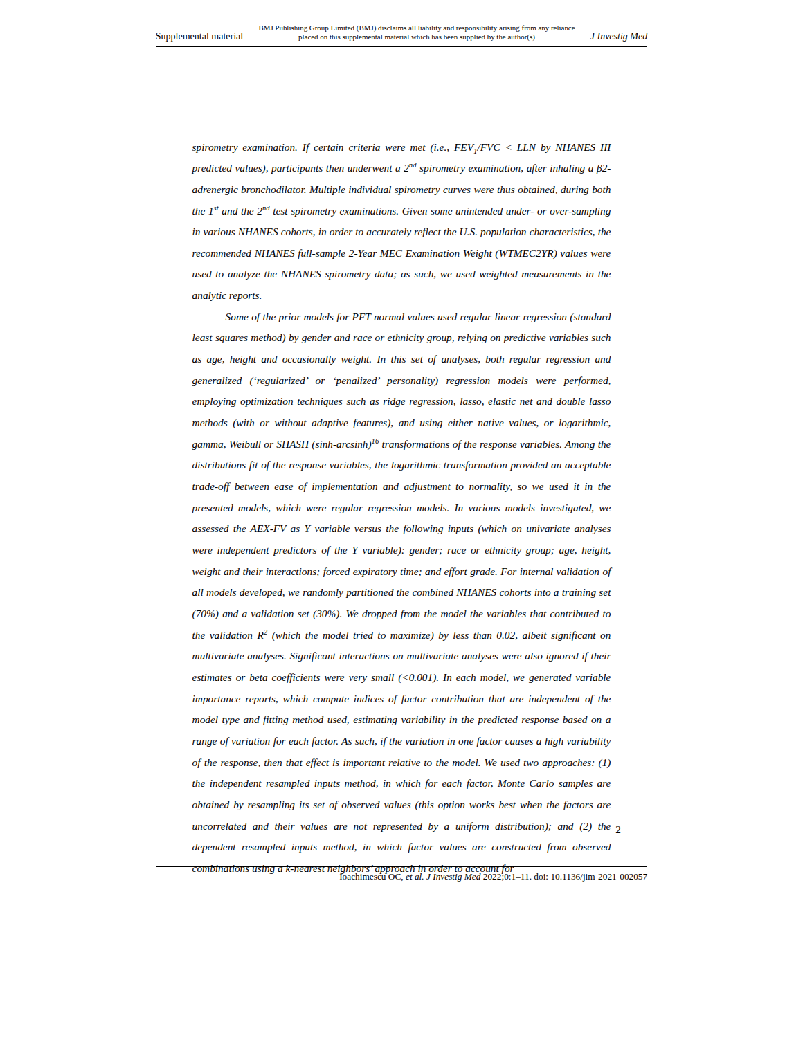Supplemental material
BMJ Publishing Group Limited (BMJ) disclaims all liability and responsibility arising from any reliance
placed on this supplemental material which has been supplied by the author(s)
J Investig Med
spirometry examination. If certain criteria were met (i.e., FEV1/FVC < LLN by NHANES III predicted values), participants then underwent a 2nd spirometry examination, after inhaling a β2-adrenergic bronchodilator. Multiple individual spirometry curves were thus obtained, during both the 1st and the 2nd test spirometry examinations. Given some unintended under- or over-sampling in various NHANES cohorts, in order to accurately reflect the U.S. population characteristics, the recommended NHANES full-sample 2-Year MEC Examination Weight (WTMEC2YR) values were used to analyze the NHANES spirometry data; as such, we used weighted measurements in the analytic reports.
Some of the prior models for PFT normal values used regular linear regression (standard least squares method) by gender and race or ethnicity group, relying on predictive variables such as age, height and occasionally weight. In this set of analyses, both regular regression and generalized (‘regularized’ or ‘penalized’ personality) regression models were performed, employing optimization techniques such as ridge regression, lasso, elastic net and double lasso methods (with or without adaptive features), and using either native values, or logarithmic, gamma, Weibull or SHASH (sinh-arcsinh)16 transformations of the response variables. Among the distributions fit of the response variables, the logarithmic transformation provided an acceptable trade-off between ease of implementation and adjustment to normality, so we used it in the presented models, which were regular regression models. In various models investigated, we assessed the AEX-FV as Y variable versus the following inputs (which on univariate analyses were independent predictors of the Y variable): gender; race or ethnicity group; age, height, weight and their interactions; forced expiratory time; and effort grade. For internal validation of all models developed, we randomly partitioned the combined NHANES cohorts into a training set (70%) and a validation set (30%). We dropped from the model the variables that contributed to the validation R2 (which the model tried to maximize) by less than 0.02, albeit significant on multivariate analyses. Significant interactions on multivariate analyses were also ignored if their estimates or beta coefficients were very small (<0.001). In each model, we generated variable importance reports, which compute indices of factor contribution that are independent of the model type and fitting method used, estimating variability in the predicted response based on a range of variation for each factor. As such, if the variation in one factor causes a high variability of the response, then that effect is important relative to the model. We used two approaches: (1) the independent resampled inputs method, in which for each factor, Monte Carlo samples are obtained by resampling its set of observed values (this option works best when the factors are uncorrelated and their values are not represented by a uniform distribution); and (2) the dependent resampled inputs method, in which factor values are constructed from observed combinations using a k-nearest neighbors’ approach in order to account for
2
Ioachimescu OC, et al. J Investig Med 2022;0:1–11. doi: 10.1136/jim-2021-002057